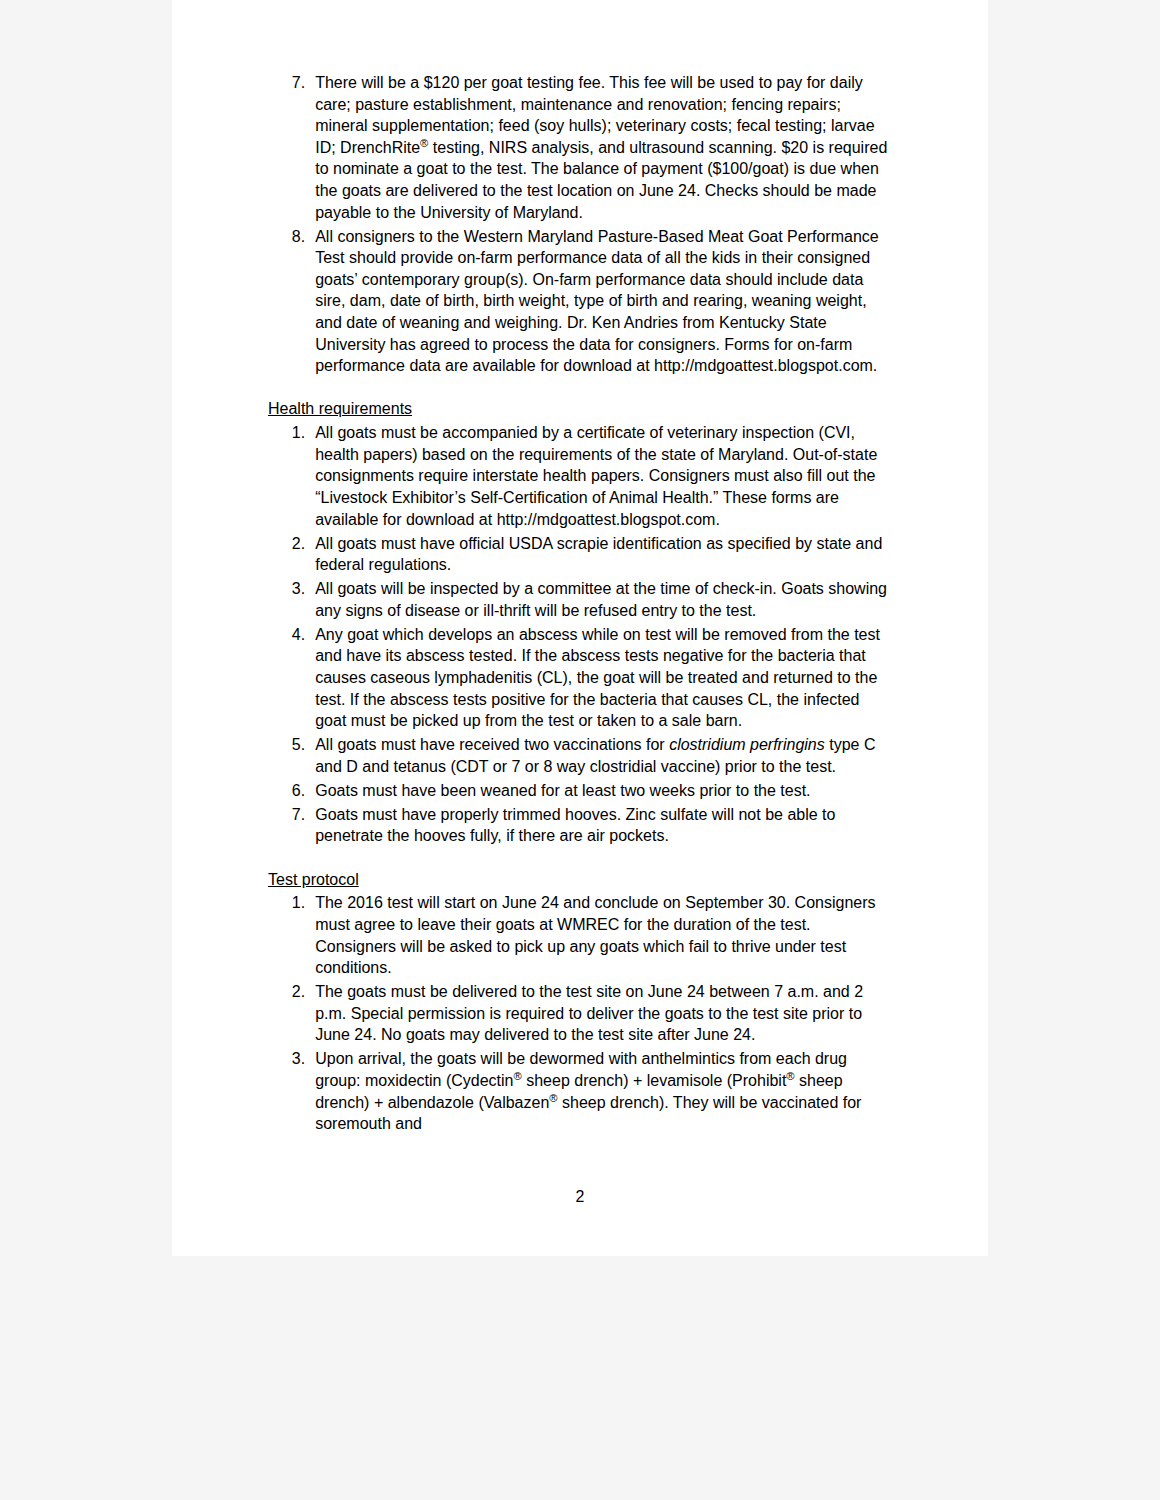There will be a $120 per goat testing fee. This fee will be used to pay for daily care; pasture establishment, maintenance and renovation; fencing repairs; mineral supplementation; feed (soy hulls); veterinary costs; fecal testing; larvae ID; DrenchRite® testing, NIRS analysis, and ultrasound scanning. $20 is required to nominate a goat to the test. The balance of payment ($100/goat) is due when the goats are delivered to the test location on June 24. Checks should be made payable to the University of Maryland.
All consigners to the Western Maryland Pasture-Based Meat Goat Performance Test should provide on-farm performance data of all the kids in their consigned goats’ contemporary group(s). On-farm performance data should include data sire, dam, date of birth, birth weight, type of birth and rearing, weaning weight, and date of weaning and weighing. Dr. Ken Andries from Kentucky State University has agreed to process the data for consigners. Forms for on-farm performance data are available for download at http://mdgoattest.blogspot.com.
Health requirements
All goats must be accompanied by a certificate of veterinary inspection (CVI, health papers) based on the requirements of the state of Maryland. Out-of-state consignments require interstate health papers. Consigners must also fill out the “Livestock Exhibitor’s Self-Certification of Animal Health.” These forms are available for download at http://mdgoattest.blogspot.com.
All goats must have official USDA scrapie identification as specified by state and federal regulations.
All goats will be inspected by a committee at the time of check-in. Goats showing any signs of disease or ill-thrift will be refused entry to the test.
Any goat which develops an abscess while on test will be removed from the test and have its abscess tested. If the abscess tests negative for the bacteria that causes caseous lymphadenitis (CL), the goat will be treated and returned to the test. If the abscess tests positive for the bacteria that causes CL, the infected goat must be picked up from the test or taken to a sale barn.
All goats must have received two vaccinations for clostridium perfringins type C and D and tetanus (CDT or 7 or 8 way clostridial vaccine) prior to the test.
Goats must have been weaned for at least two weeks prior to the test.
Goats must have properly trimmed hooves. Zinc sulfate will not be able to penetrate the hooves fully, if there are air pockets.
Test protocol
The 2016 test will start on June 24 and conclude on September 30. Consigners must agree to leave their goats at WMREC for the duration of the test. Consigners will be asked to pick up any goats which fail to thrive under test conditions.
The goats must be delivered to the test site on June 24 between 7 a.m. and 2 p.m. Special permission is required to deliver the goats to the test site prior to June 24. No goats may delivered to the test site after June 24.
Upon arrival, the goats will be dewormed with anthelmintics from each drug group: moxidectin (Cydectin® sheep drench) + levamisole (Prohibit® sheep drench) + albendazole (Valbazen® sheep drench). They will be vaccinated for soremouth and
2